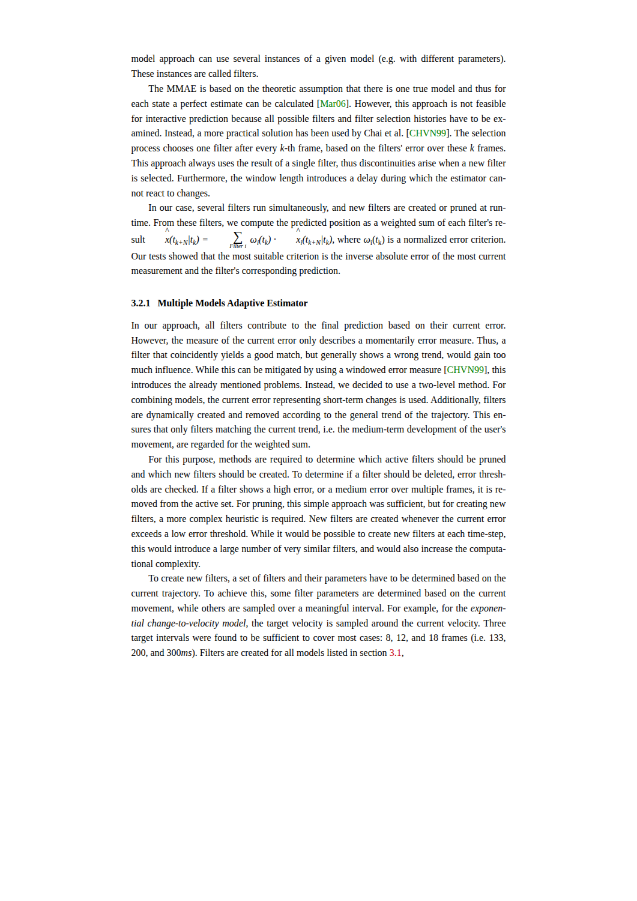model approach can use several instances of a given model (e.g. with different parameters). These instances are called filters.
The MMAE is based on the theoretic assumption that there is one true model and thus for each state a perfect estimate can be calculated [Mar06]. However, this approach is not feasible for interactive prediction because all possible filters and filter selection histories have to be examined. Instead, a more practical solution has been used by Chai et al. [CHVN99]. The selection process chooses one filter after every k-th frame, based on the filters' error over these k frames. This approach always uses the result of a single filter, thus discontinuities arise when a new filter is selected. Furthermore, the window length introduces a delay during which the estimator cannot react to changes.
In our case, several filters run simultaneously, and new filters are created or pruned at runtime. From these filters, we compute the predicted position as a weighted sum of each filter's result ^x(tk+N|tk) = ∑Filter i ωi(tk) · ^xi(tk+N|tk), where ωi(tk) is a normalized error criterion. Our tests showed that the most suitable criterion is the inverse absolute error of the most current measurement and the filter's corresponding prediction.
3.2.1 Multiple Models Adaptive Estimator
In our approach, all filters contribute to the final prediction based on their current error. However, the measure of the current error only describes a momentarily error measure. Thus, a filter that coincidently yields a good match, but generally shows a wrong trend, would gain too much influence. While this can be mitigated by using a windowed error measure [CHVN99], this introduces the already mentioned problems. Instead, we decided to use a two-level method. For combining models, the current error representing short-term changes is used. Additionally, filters are dynamically created and removed according to the general trend of the trajectory. This ensures that only filters matching the current trend, i.e. the medium-term development of the user's movement, are regarded for the weighted sum.
For this purpose, methods are required to determine which active filters should be pruned and which new filters should be created. To determine if a filter should be deleted, error thresholds are checked. If a filter shows a high error, or a medium error over multiple frames, it is removed from the active set. For pruning, this simple approach was sufficient, but for creating new filters, a more complex heuristic is required. New filters are created whenever the current error exceeds a low error threshold. While it would be possible to create new filters at each time-step, this would introduce a large number of very similar filters, and would also increase the computational complexity.
To create new filters, a set of filters and their parameters have to be determined based on the current trajectory. To achieve this, some filter parameters are determined based on the current movement, while others are sampled over a meaningful interval. For example, for the exponential change-to-velocity model, the target velocity is sampled around the current velocity. Three target intervals were found to be sufficient to cover most cases: 8, 12, and 18 frames (i.e. 133, 200, and 300ms). Filters are created for all models listed in section 3.1,